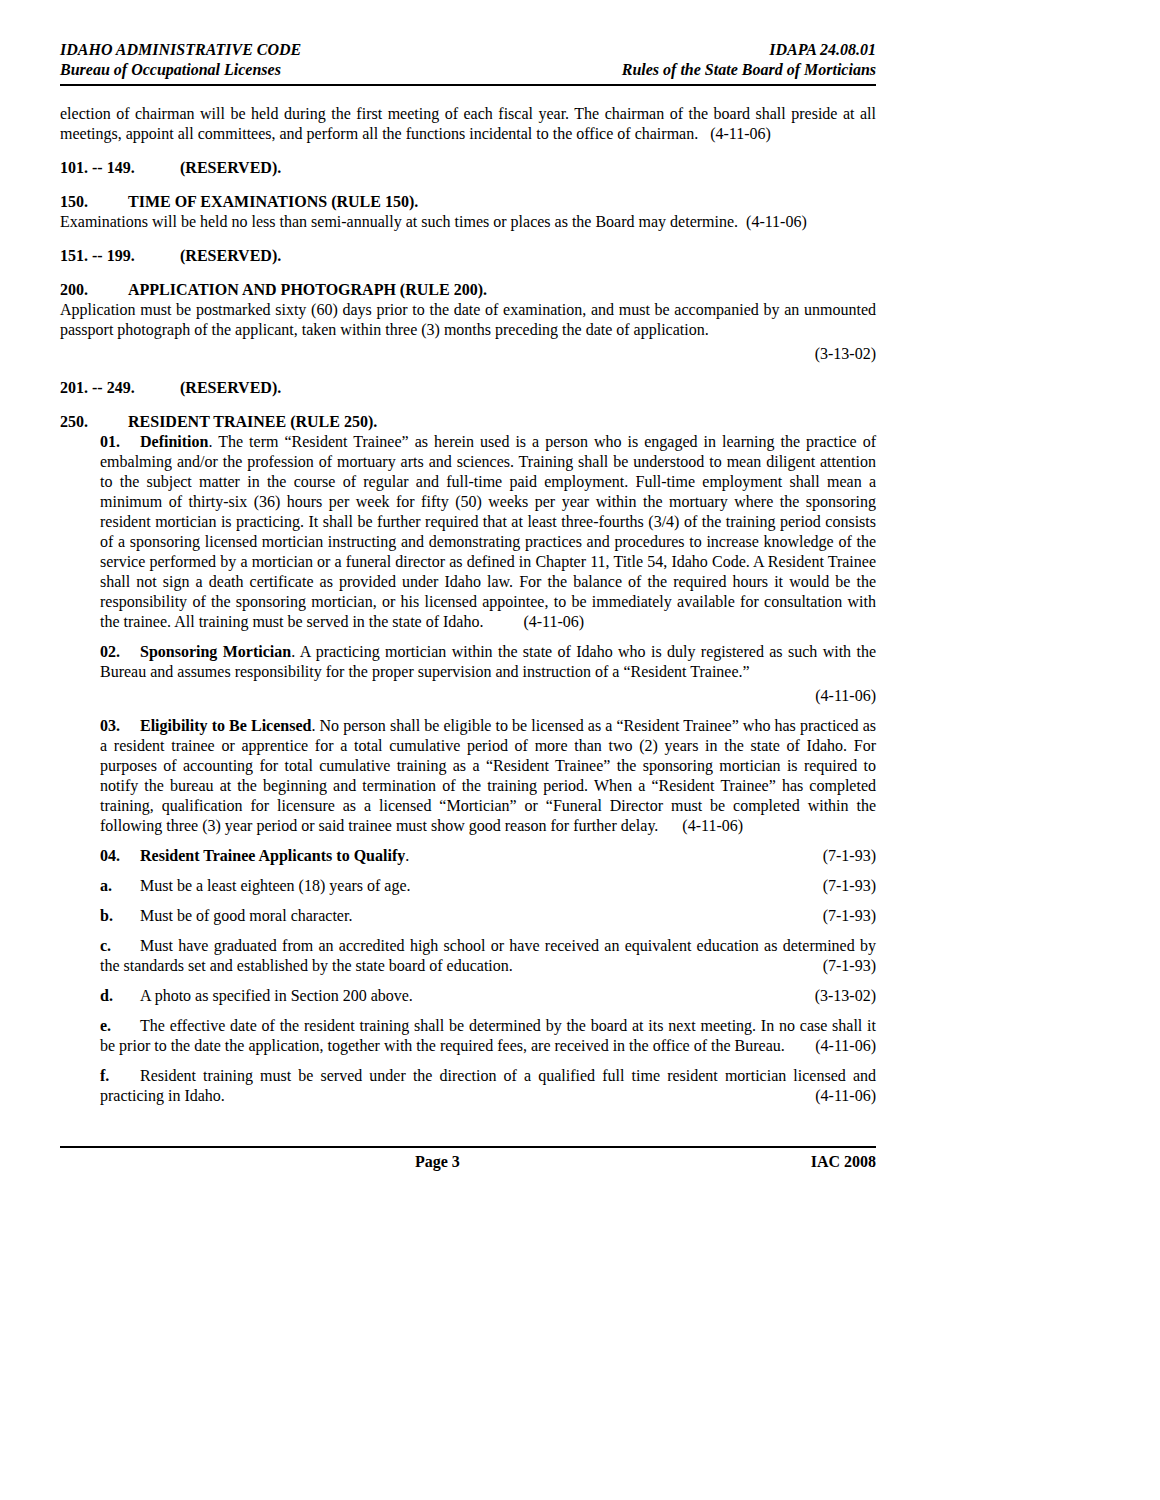IDAHO ADMINISTRATIVE CODE
Bureau of Occupational Licenses
IDAPA 24.08.01
Rules of the State Board of Morticians
election of chairman will be held during the first meeting of each fiscal year. The chairman of the board shall preside at all meetings, appoint all committees, and perform all the functions incidental to the office of chairman. (4-11-06)
101. -- 149.(RESERVED).
150. TIME OF EXAMINATIONS (RULE 150).
Examinations will be held no less than semi-annually at such times or places as the Board may determine. (4-11-06)
151. -- 199.(RESERVED).
200. APPLICATION AND PHOTOGRAPH (RULE 200).
Application must be postmarked sixty (60) days prior to the date of examination, and must be accompanied by an unmounted passport photograph of the applicant, taken within three (3) months preceding the date of application.
(3-13-02)
201. -- 249.(RESERVED).
250. RESIDENT TRAINEE (RULE 250).
01. Definition. The term “Resident Trainee” as herein used is a person who is engaged in learning the practice of embalming and/or the profession of mortuary arts and sciences. Training shall be understood to mean diligent attention to the subject matter in the course of regular and full-time paid employment. Full-time employment shall mean a minimum of thirty-six (36) hours per week for fifty (50) weeks per year within the mortuary where the sponsoring resident mortician is practicing. It shall be further required that at least three-fourths (3/4) of the training period consists of a sponsoring licensed mortician instructing and demonstrating practices and procedures to increase knowledge of the service performed by a mortician or a funeral director as defined in Chapter 11, Title 54, Idaho Code. A Resident Trainee shall not sign a death certificate as provided under Idaho law. For the balance of the required hours it would be the responsibility of the sponsoring mortician, or his licensed appointee, to be immediately available for consultation with the trainee. All training must be served in the state of Idaho. (4-11-06)
02. Sponsoring Mortician. A practicing mortician within the state of Idaho who is duly registered as such with the Bureau and assumes responsibility for the proper supervision and instruction of a “Resident Trainee.”
(4-11-06)
03. Eligibility to Be Licensed. No person shall be eligible to be licensed as a “Resident Trainee” who has practiced as a resident trainee or apprentice for a total cumulative period of more than two (2) years in the state of Idaho. For purposes of accounting for total cumulative training as a “Resident Trainee” the sponsoring mortician is required to notify the bureau at the beginning and termination of the training period. When a “Resident Trainee” has completed training, qualification for licensure as a licensed “Mortician” or “Funeral Director must be completed within the following three (3) year period or said trainee must show good reason for further delay. (4-11-06)
04. Resident Trainee Applicants to Qualify.(7-1-93)
a. Must be a least eighteen (18) years of age.(7-1-93)
b. Must be of good moral character.(7-1-93)
c. Must have graduated from an accredited high school or have received an equivalent education as determined by the standards set and established by the state board of education.(7-1-93)
d. A photo as specified in Section 200 above.(3-13-02)
e. The effective date of the resident training shall be determined by the board at its next meeting. In no case shall it be prior to the date the application, together with the required fees, are received in the office of the Bureau.(4-11-06)
f. Resident training must be served under the direction of a qualified full time resident mortician licensed and practicing in Idaho.(4-11-06)
Page 3
IAC 2008